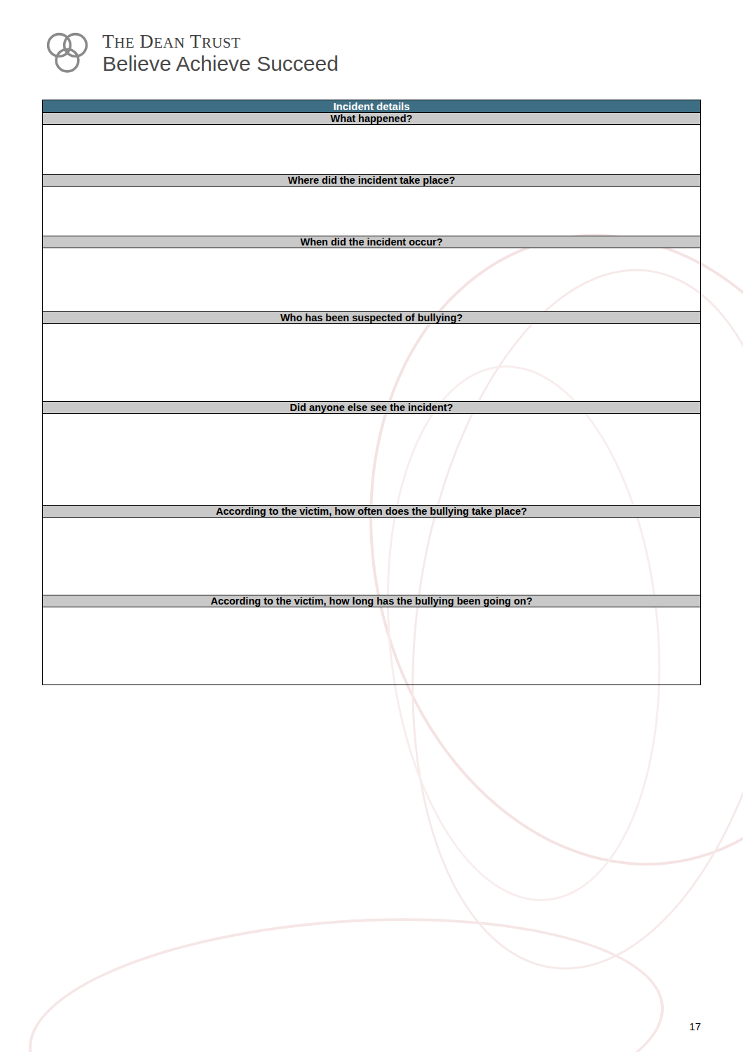THE DEAN TRUST
Believe Achieve Succeed
| Incident details |
| What happened? |
| Where did the incident take place? |
| When did the incident occur? |
| Who has been suspected of bullying? |
| Did anyone else see the incident? |
| According to the victim, how often does the bullying take place? |
| According to the victim, how long has the bullying been going on? |
17